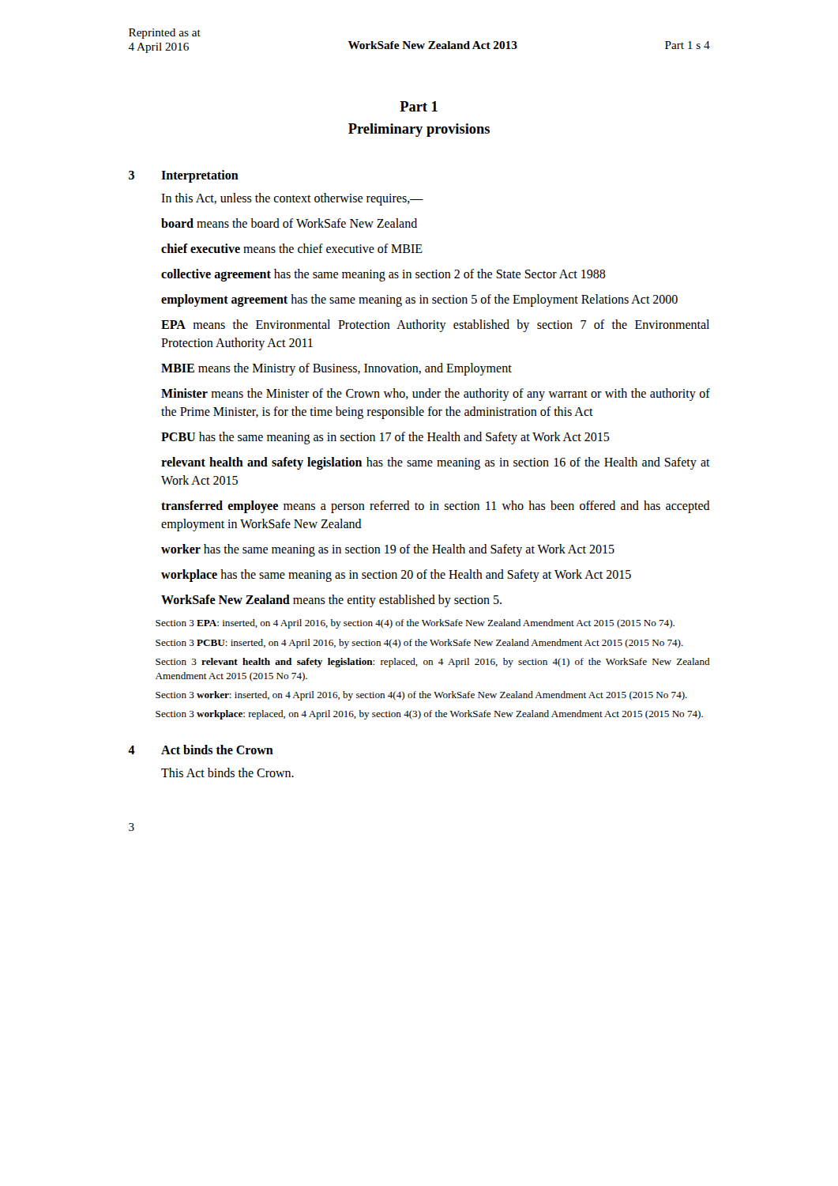Reprinted as at
4 April 2016
WorkSafe New Zealand Act 2013
Part 1 s 4
Part 1
Preliminary provisions
3 Interpretation
In this Act, unless the context otherwise requires,—
board means the board of WorkSafe New Zealand
chief executive means the chief executive of MBIE
collective agreement has the same meaning as in section 2 of the State Sector Act 1988
employment agreement has the same meaning as in section 5 of the Employment Relations Act 2000
EPA means the Environmental Protection Authority established by section 7 of the Environmental Protection Authority Act 2011
MBIE means the Ministry of Business, Innovation, and Employment
Minister means the Minister of the Crown who, under the authority of any warrant or with the authority of the Prime Minister, is for the time being responsible for the administration of this Act
PCBU has the same meaning as in section 17 of the Health and Safety at Work Act 2015
relevant health and safety legislation has the same meaning as in section 16 of the Health and Safety at Work Act 2015
transferred employee means a person referred to in section 11 who has been offered and has accepted employment in WorkSafe New Zealand
worker has the same meaning as in section 19 of the Health and Safety at Work Act 2015
workplace has the same meaning as in section 20 of the Health and Safety at Work Act 2015
WorkSafe New Zealand means the entity established by section 5.
Section 3 EPA: inserted, on 4 April 2016, by section 4(4) of the WorkSafe New Zealand Amendment Act 2015 (2015 No 74).
Section 3 PCBU: inserted, on 4 April 2016, by section 4(4) of the WorkSafe New Zealand Amendment Act 2015 (2015 No 74).
Section 3 relevant health and safety legislation: replaced, on 4 April 2016, by section 4(1) of the WorkSafe New Zealand Amendment Act 2015 (2015 No 74).
Section 3 worker: inserted, on 4 April 2016, by section 4(4) of the WorkSafe New Zealand Amendment Act 2015 (2015 No 74).
Section 3 workplace: replaced, on 4 April 2016, by section 4(3) of the WorkSafe New Zealand Amendment Act 2015 (2015 No 74).
4 Act binds the Crown
This Act binds the Crown.
3